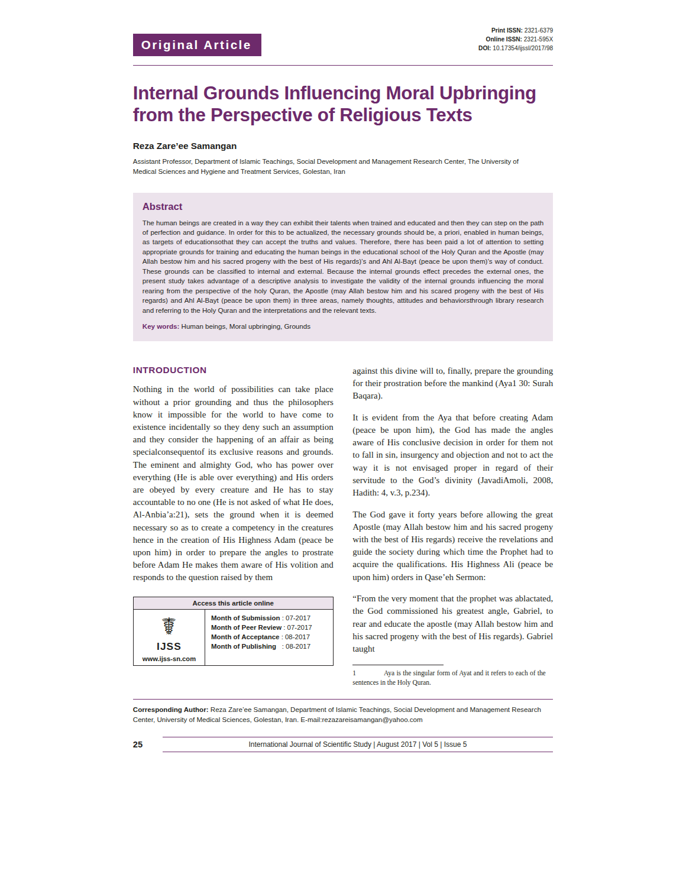Original Article
Print ISSN: 2321-6379
Online ISSN: 2321-595X
DOI: 10.17354/ijssI/2017/98
Internal Grounds Influencing Moral Upbringing from the Perspective of Religious Texts
Reza Zare’ee Samangan
Assistant Professor, Department of Islamic Teachings, Social Development and Management Research Center, The University of Medical Sciences and Hygiene and Treatment Services, Golestan, Iran
Abstract
The human beings are created in a way they can exhibit their talents when trained and educated and then they can step on the path of perfection and guidance. In order for this to be actualized, the necessary grounds should be, a priori, enabled in human beings, as targets of educationsothat they can accept the truths and values. Therefore, there has been paid a lot of attention to setting appropriate grounds for training and educating the human beings in the educational school of the Holy Quran and the Apostle (may Allah bestow him and his sacred progeny with the best of His regards)’s and Ahl Al-Bayt (peace be upon them)’s way of conduct. These grounds can be classified to internal and external. Because the internal grounds effect precedes the external ones, the present study takes advantage of a descriptive analysis to investigate the validity of the internal grounds influencing the moral rearing from the perspective of the holy Quran, the Apostle (may Allah bestow him and his scared progeny with the best of His regards) and Ahl Al-Bayt (peace be upon them) in three areas, namely thoughts, attitudes and behaviorsthrough library research and referring to the Holy Quran and the interpretations and the relevant texts.
Key words: Human beings, Moral upbringing, Grounds
INTRODUCTION
Nothing in the world of possibilities can take place without a prior grounding and thus the philosophers know it impossible for the world to have come to existence incidentally so they deny such an assumption and they consider the happening of an affair as being specialconsequentof its exclusive reasons and grounds. The eminent and almighty God, who has power over everything (He is able over everything) and His orders are obeyed by every creature and He has to stay accountable to no one (He is not asked of what He does, Al-Anbia’a:21), sets the ground when it is deemed necessary so as to create a competency in the creatures hence in the creation of His Highness Adam (peace be upon him) in order to prepare the angles to prostrate before Adam He makes them aware of His volition and responds to the question raised by them
Access this article online
☤ IJSS www.ijss-sn.com
Month of Submission : 07-2017
Month of Peer Review : 07-2017
Month of Acceptance : 08-2017
Month of Publishing : 08-2017
against this divine will to, finally, prepare the grounding for their prostration before the mankind (Aya1 30: Surah Baqara).
It is evident from the Aya that before creating Adam (peace be upon him), the God has made the angles aware of His conclusive decision in order for them not to fall in sin, insurgency and objection and not to act the way it is not envisaged proper in regard of their servitude to the God’s divinity (JavadiAmoli, 2008, Hadith: 4, v.3, p.234).
The God gave it forty years before allowing the great Apostle (may Allah bestow him and his sacred progeny with the best of His regards) receive the revelations and guide the society during which time the Prophet had to acquire the qualifications. His Highness Ali (peace be upon him) orders in Qase’eh Sermon:
“From the very moment that the prophet was ablactated, the God commissioned his greatest angle, Gabriel, to rear and educate the apostle (may Allah bestow him and his sacred progeny with the best of His regards). Gabriel taught
1 Aya is the singular form of Ayat and it refers to each of the sentences in the Holy Quran.
Corresponding Author: Reza Zare’ee Samangan, Department of Islamic Teachings, Social Development and Management Research Center, University of Medical Sciences, Golestan, Iran. E-mail:rezazareisamangan@yahoo.com
25
International Journal of Scientific Study | August 2017 | Vol 5 | Issue 5